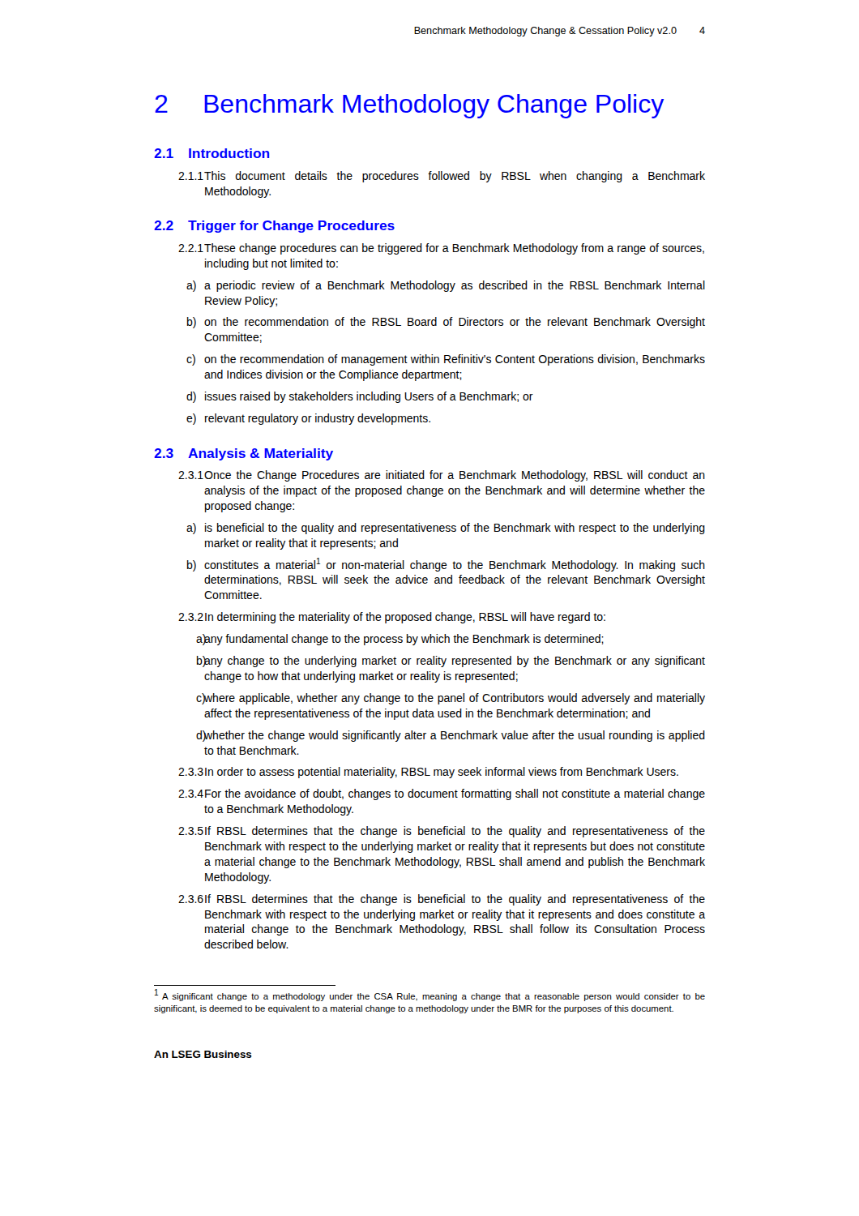Benchmark Methodology Change & Cessation Policy v2.04
2 Benchmark Methodology Change Policy
2.1 Introduction
2.1.1
This document details the procedures followed by RBSL when changing a Benchmark Methodology.
2.2 Trigger for Change Procedures
2.2.1
These change procedures can be triggered for a Benchmark Methodology from a range of sources, including but not limited to:
a)
a periodic review of a Benchmark Methodology as described in the RBSL Benchmark Internal Review Policy;
b)
on the recommendation of the RBSL Board of Directors or the relevant Benchmark Oversight Committee;
c)
on the recommendation of management within Refinitiv's Content Operations division, Benchmarks and Indices division or the Compliance department;
d)
issues raised by stakeholders including Users of a Benchmark; or
e)
relevant regulatory or industry developments.
2.3 Analysis & Materiality
2.3.1
Once the Change Procedures are initiated for a Benchmark Methodology, RBSL will conduct an analysis of the impact of the proposed change on the Benchmark and will determine whether the proposed change:
a)
is beneficial to the quality and representativeness of the Benchmark with respect to the underlying market or reality that it represents; and
b)
constitutes a material1 or non-material change to the Benchmark Methodology. In making such determinations, RBSL will seek the advice and feedback of the relevant Benchmark Oversight Committee.
2.3.2
In determining the materiality of the proposed change, RBSL will have regard to:
a)
any fundamental change to the process by which the Benchmark is determined;
b)
any change to the underlying market or reality represented by the Benchmark or any significant change to how that underlying market or reality is represented;
c)
where applicable, whether any change to the panel of Contributors would adversely and materially affect the representativeness of the input data used in the Benchmark determination; and
d)
whether the change would significantly alter a Benchmark value after the usual rounding is applied to that Benchmark.
2.3.3
In order to assess potential materiality, RBSL may seek informal views from Benchmark Users.
2.3.4
For the avoidance of doubt, changes to document formatting shall not constitute a material change to a Benchmark Methodology.
2.3.5
If RBSL determines that the change is beneficial to the quality and representativeness of the Benchmark with respect to the underlying market or reality that it represents but does not constitute a material change to the Benchmark Methodology, RBSL shall amend and publish the Benchmark Methodology.
2.3.6
If RBSL determines that the change is beneficial to the quality and representativeness of the Benchmark with respect to the underlying market or reality that it represents and does constitute a material change to the Benchmark Methodology, RBSL shall follow its Consultation Process described below.
1 A significant change to a methodology under the CSA Rule, meaning a change that a reasonable person would consider to be significant, is deemed to be equivalent to a material change to a methodology under the BMR for the purposes of this document.
An LSEG Business